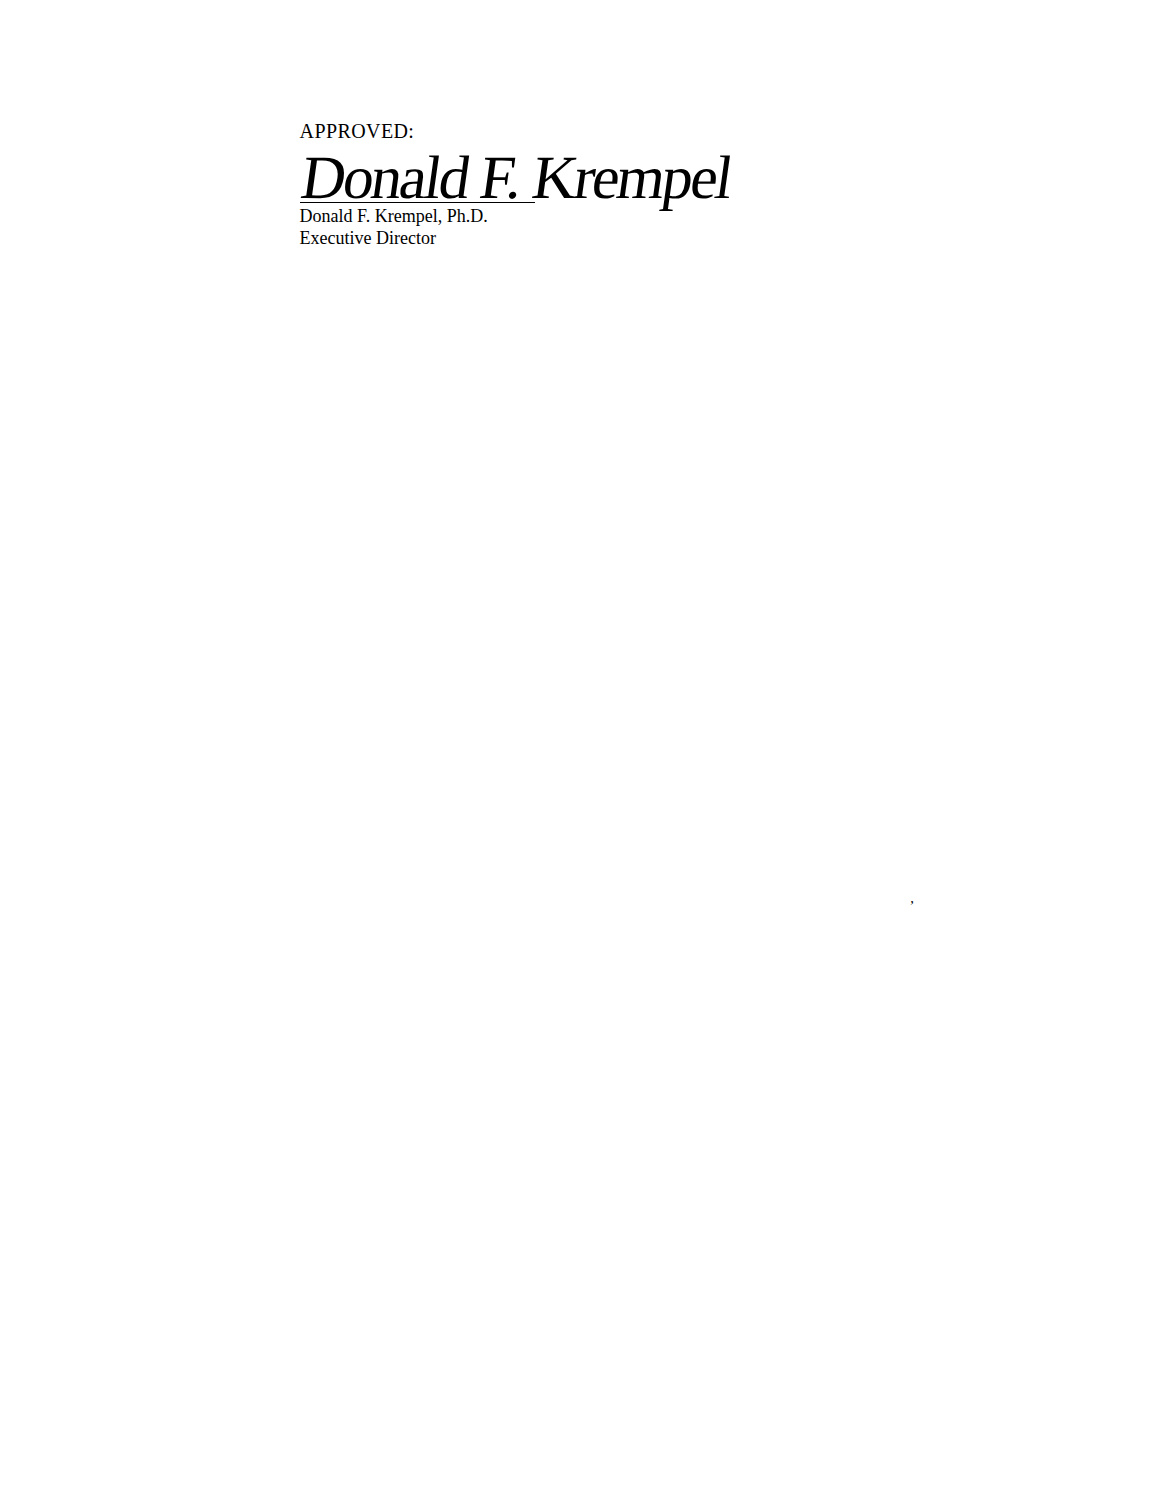APPROVED:
Donald F. Krempel
Donald F. Krempel, Ph.D.
Executive Director
,